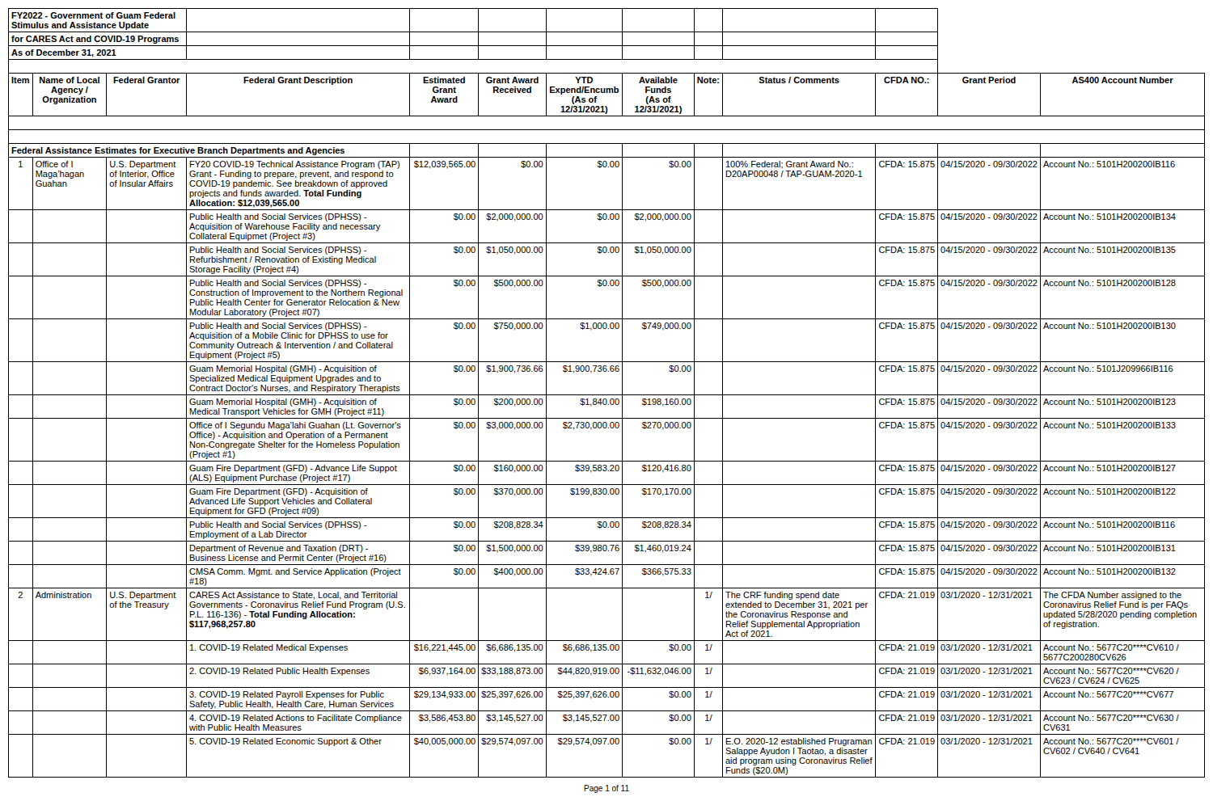| FY2022 - Government of Guam Federal Stimulus and Assistance Update | | | | | | | | |
| for CARES Act and COVID-19 Programs | | | | | | | | |
| As of December 31, 2021 | | | | | | | | |
| Item | Name of Local Agency / Organization | Federal Grantor | Federal Grant Description | Estimated Grant Award | Grant Award Received | YTD Expend/Encumb (As of 12/31/2021) | Available Funds (As of 12/31/2021) | Note: | Status / Comments | CFDA NO.: | Grant Period | AS400 Account Number |
| Federal Assistance Estimates for Executive Branch Departments and Agencies | | | | | | | | | |
| 1 | Office of I Maga’hagan Guahan | U.S. Department of Interior, Office of Insular Affairs | FY20 COVID-19 Technical Assistance Program (TAP) Grant - Funding to prepare, prevent, and respond to COVID-19 pandemic. See breakdown of approved projects and funds awarded. Total Funding Allocation: $12,039,565.00 | $12,039,565.00 | $0.00 | $0.00 | $0.00 | | 100% Federal; Grant Award No.: D20AP00048 / TAP-GUAM-2020-1 | CFDA: 15.875 | 04/15/2020 - 09/30/2022 | Account No.: 5101H200200IB116 |
| | | | Public Health and Social Services (DPHSS) - Acquisition of Warehouse Facility and necessary Collateral Equipmet (Project #3) | $0.00 | $2,000,000.00 | $0.00 | $2,000,000.00 | | | CFDA: 15.875 | 04/15/2020 - 09/30/2022 | Account No.: 5101H200200IB134 |
| | | | Public Health and Social Services (DPHSS) - Refurbishment / Renovation of Existing Medical Storage Facility (Project #4) | $0.00 | $1,050,000.00 | $0.00 | $1,050,000.00 | | | CFDA: 15.875 | 04/15/2020 - 09/30/2022 | Account No.: 5101H200200IB135 |
| | | | Public Health and Social Services (DPHSS) - Construction of Improvement to the Northern Regional Public Health Center for Generator Relocation & New Modular Laboratory (Project #07) | $0.00 | $500,000.00 | $0.00 | $500,000.00 | | | CFDA: 15.875 | 04/15/2020 - 09/30/2022 | Account No.: 5101H200200IB128 |
| | | | Public Health and Social Services (DPHSS) - Acquisition of a Mobile Clinic for DPHSS to use for Community Outreach & Intervention / and Collateral Equipment (Project #5) | $0.00 | $750,000.00 | $1,000.00 | $749,000.00 | | | CFDA: 15.875 | 04/15/2020 - 09/30/2022 | Account No.: 5101H200200IB130 |
| | | | Guam Memorial Hospital (GMH) - Acquisition of Specialized Medical Equipment Upgrades and to Contract Doctor's Nurses, and Respiratory Therapists | $0.00 | $1,900,736.66 | $1,900,736.66 | $0.00 | | | CFDA: 15.875 | 04/15/2020 - 09/30/2022 | Account No.: 5101J209966IB116 |
| | | | Guam Memorial Hospital (GMH) - Acquisition of Medical Transport Vehicles for GMH (Project #11) | $0.00 | $200,000.00 | $1,840.00 | $198,160.00 | | | CFDA: 15.875 | 04/15/2020 - 09/30/2022 | Account No.: 5101H200200IB123 |
| | | | Office of I Segundu Maga’lahi Guahan (Lt. Governor's Office) - Acquisition and Operation of a Permanent Non-Congregate Shelter for the Homeless Population (Project #1) | $0.00 | $3,000,000.00 | $2,730,000.00 | $270,000.00 | | | CFDA: 15.875 | 04/15/2020 - 09/30/2022 | Account No.: 5101H200200IB133 |
| | | | Guam Fire Department (GFD) - Advance Life Suppot (ALS) Equipment Purchase (Project #17) | $0.00 | $160,000.00 | $39,583.20 | $120,416.80 | | | CFDA: 15.875 | 04/15/2020 - 09/30/2022 | Account No.: 5101H200200IB127 |
| | | | Guam Fire Department (GFD) - Acquisition of Advanced Life Support Vehicles and Collateral Equipment for GFD (Project #09) | $0.00 | $370,000.00 | $199,830.00 | $170,170.00 | | | CFDA: 15.875 | 04/15/2020 - 09/30/2022 | Account No.: 5101H200200IB122 |
| | | | Public Health and Social Services (DPHSS) - Employment of a Lab Director | $0.00 | $208,828.34 | $0.00 | $208,828.34 | | | CFDA: 15.875 | 04/15/2020 - 09/30/2022 | Account No.: 5101H200200IB116 |
| | | | Department of Revenue and Taxation (DRT) - Business License and Permit Center (Project #16) | $0.00 | $1,500,000.00 | $39,980.76 | $1,460,019.24 | | | CFDA: 15.875 | 04/15/2020 - 09/30/2022 | Account No.: 5101H200200IB131 |
| | | | CMSA Comm. Mgmt. and Service Application (Project #18) | $0.00 | $400,000.00 | $33,424.67 | $366,575.33 | | | CFDA: 15.875 | 04/15/2020 - 09/30/2022 | Account No.: 5101H200200IB132 |
| 2 | Administration | U.S. Department of the Treasury | CARES Act Assistance to State, Local, and Territorial Governments - Coronavirus Relief Fund Program (U.S. P.L. 116-136) - Total Funding Allocation: $117,968,257.80 | | | | | 1/ | The CRF funding spend date extended to December 31, 2021 per the Coronavirus Response and Relief Supplemental Appropriation Act of 2021. | CFDA: 21.019 | 03/1/2020 - 12/31/2021 | The CFDA Number assigned to the Coronavirus Relief Fund is per FAQs updated 5/28/2020 pending completion of registration. |
| | | | 1. COVID-19 Related Medical Expenses | $16,221,445.00 | $6,686,135.00 | $6,686,135.00 | $0.00 | 1/ | | CFDA: 21.019 | 03/1/2020 - 12/31/2021 | Account No.: 5677C20****CV610 / 5677C200280CV626 |
| | | | 2. COVID-19 Related Public Health Expenses | $6,937,164.00 | $33,188,873.00 | $44,820,919.00 | -$11,632,046.00 | 1/ | | CFDA: 21.019 | 03/1/2020 - 12/31/2021 | Account No.: 5677C20****CV620 / CV623 / CV624 / CV625 |
| | | | 3. COVID-19 Related Payroll Expenses for Public Safety, Public Health, Health Care, Human Services | $29,134,933.00 | $25,397,626.00 | $25,397,626.00 | $0.00 | 1/ | | CFDA: 21.019 | 03/1/2020 - 12/31/2021 | Account No.: 5677C20****CV677 |
| | | | 4. COVID-19 Related Actions to Facilitate Compliance with Public Health Measures | $3,586,453.80 | $3,145,527.00 | $3,145,527.00 | $0.00 | 1/ | | CFDA: 21.019 | 03/1/2020 - 12/31/2021 | Account No.: 5677C20****CV630 / CV631 |
| | | | 5. COVID-19 Related Economic Support & Other | $40,005,000.00 | $29,574,097.00 | $29,574,097.00 | $0.00 | 1/ | E.O. 2020-12 established Prugraman Salappe Ayudon I Taotao, a disaster aid program using Coronavirus Relief Funds ($20.0M) | CFDA: 21.019 | 03/1/2020 - 12/31/2021 | Account No.: 5677C20****CV601 / CV602 / CV640 / CV641 |
Page 1 of 11